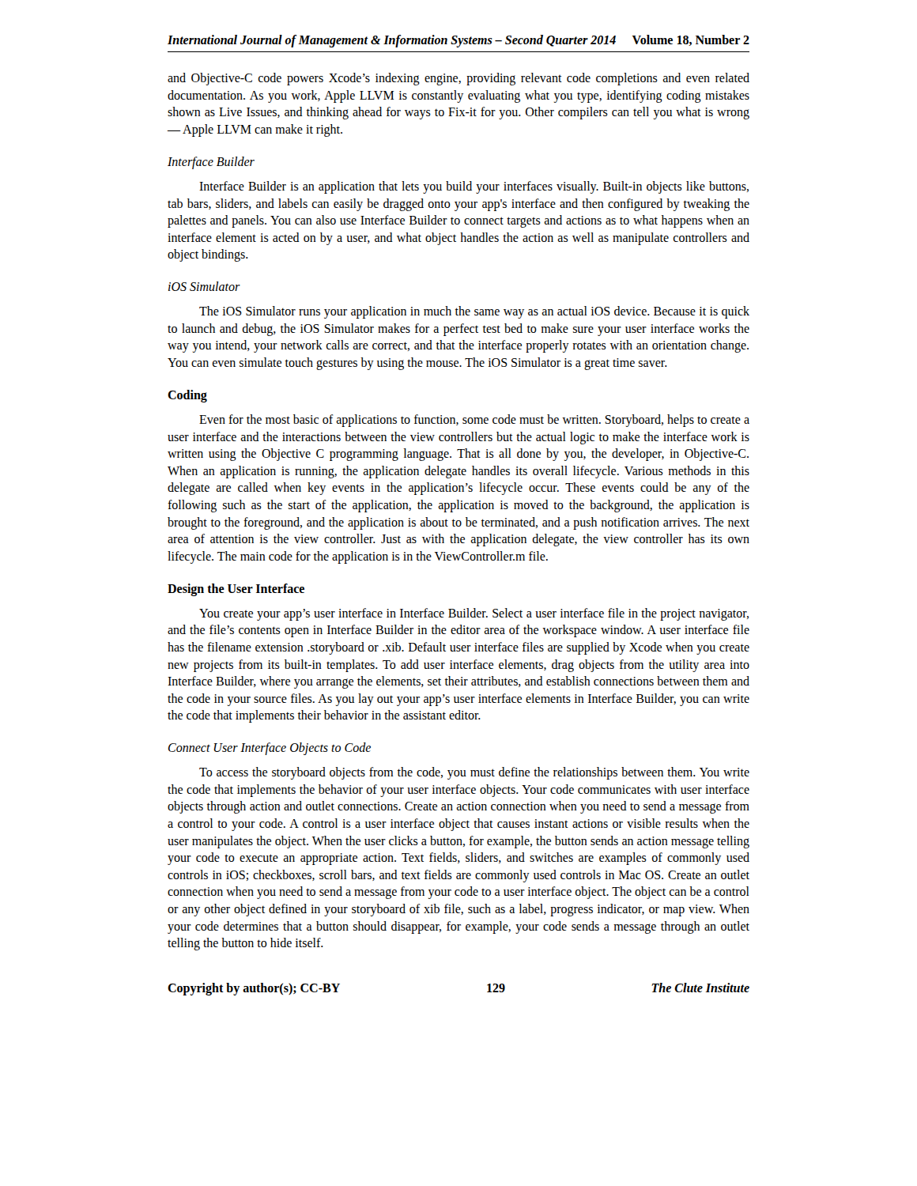International Journal of Management & Information Systems – Second Quarter 2014 Volume 18, Number 2
and Objective-C code powers Xcode’s indexing engine, providing relevant code completions and even related documentation. As you work, Apple LLVM is constantly evaluating what you type, identifying coding mistakes shown as Live Issues, and thinking ahead for ways to Fix-it for you. Other compilers can tell you what is wrong — Apple LLVM can make it right.
Interface Builder
Interface Builder is an application that lets you build your interfaces visually. Built-in objects like buttons, tab bars, sliders, and labels can easily be dragged onto your app's interface and then configured by tweaking the palettes and panels. You can also use Interface Builder to connect targets and actions as to what happens when an interface element is acted on by a user, and what object handles the action as well as manipulate controllers and object bindings.
iOS Simulator
The iOS Simulator runs your application in much the same way as an actual iOS device. Because it is quick to launch and debug, the iOS Simulator makes for a perfect test bed to make sure your user interface works the way you intend, your network calls are correct, and that the interface properly rotates with an orientation change. You can even simulate touch gestures by using the mouse. The iOS Simulator is a great time saver.
Coding
Even for the most basic of applications to function, some code must be written. Storyboard, helps to create a user interface and the interactions between the view controllers but the actual logic to make the interface work is written using the Objective C programming language. That is all done by you, the developer, in Objective-C. When an application is running, the application delegate handles its overall lifecycle. Various methods in this delegate are called when key events in the application’s lifecycle occur. These events could be any of the following such as the start of the application, the application is moved to the background, the application is brought to the foreground, and the application is about to be terminated, and a push notification arrives. The next area of attention is the view controller. Just as with the application delegate, the view controller has its own lifecycle. The main code for the application is in the ViewController.m file.
Design the User Interface
You create your app’s user interface in Interface Builder. Select a user interface file in the project navigator, and the file’s contents open in Interface Builder in the editor area of the workspace window. A user interface file has the filename extension .storyboard or .xib. Default user interface files are supplied by Xcode when you create new projects from its built-in templates. To add user interface elements, drag objects from the utility area into Interface Builder, where you arrange the elements, set their attributes, and establish connections between them and the code in your source files. As you lay out your app’s user interface elements in Interface Builder, you can write the code that implements their behavior in the assistant editor.
Connect User Interface Objects to Code
To access the storyboard objects from the code, you must define the relationships between them. You write the code that implements the behavior of your user interface objects. Your code communicates with user interface objects through action and outlet connections. Create an action connection when you need to send a message from a control to your code. A control is a user interface object that causes instant actions or visible results when the user manipulates the object. When the user clicks a button, for example, the button sends an action message telling your code to execute an appropriate action. Text fields, sliders, and switches are examples of commonly used controls in iOS; checkboxes, scroll bars, and text fields are commonly used controls in Mac OS. Create an outlet connection when you need to send a message from your code to a user interface object. The object can be a control or any other object defined in your storyboard of xib file, such as a label, progress indicator, or map view. When your code determines that a button should disappear, for example, your code sends a message through an outlet telling the button to hide itself.
Copyright by author(s); CC-BY 129 The Clute Institute